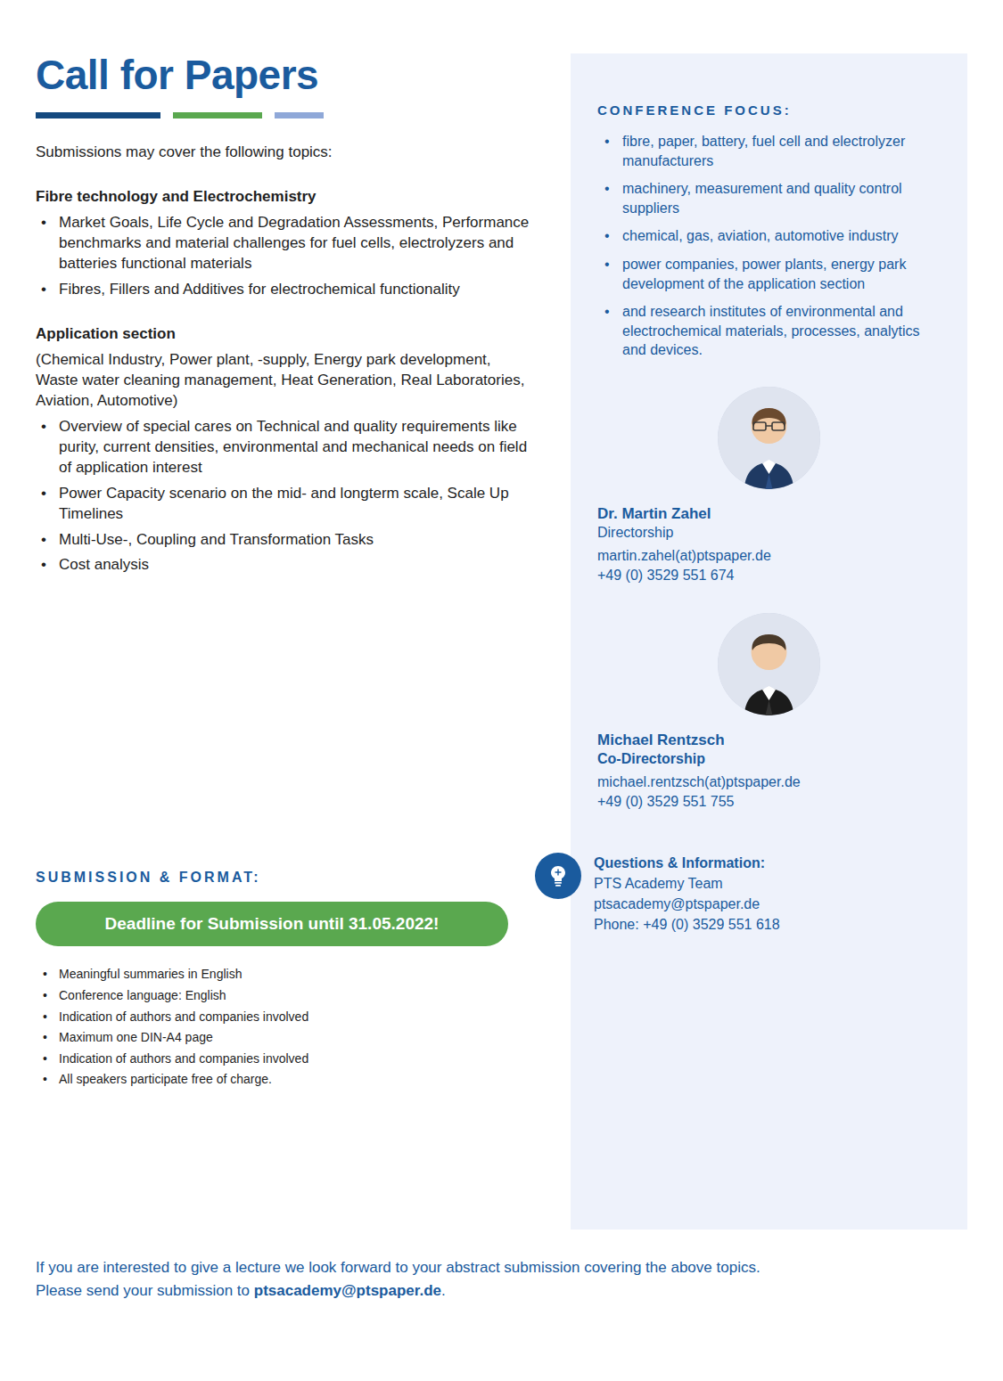Call for Papers
Submissions may cover the following topics:
Fibre technology and Electrochemistry
Market Goals, Life Cycle and Degradation Assessments, Performance benchmarks and material challenges for fuel cells, electrolyzers and batteries functional materials
Fibres, Fillers and Additives for electrochemical functionality
Application section
(Chemical Industry, Power plant, -supply, Energy park development, Waste water cleaning management, Heat Generation, Real Laboratories, Aviation, Automotive)
Overview of special cares on Technical and quality requirements like purity, current densities, environmental and mechanical needs on field of application interest
Power Capacity scenario on the mid- and longterm scale, Scale Up Timelines
Multi-Use-, Coupling and Transformation Tasks
Cost analysis
SUBMISSION & FORMAT:
Deadline for Submission until 31.05.2022!
Meaningful summaries in English
Conference language: English
Indication of authors and companies involved
Maximum one DIN-A4 page
Indication of authors and companies involved
All speakers participate free of charge.
CONFERENCE FOCUS:
fibre, paper, battery, fuel cell and electrolyzer manufacturers
machinery, measurement and quality control suppliers
chemical, gas, aviation, automotive industry
power companies, power plants, energy park development of the application section
and research institutes of environmental and electrochemical materials, processes, analytics and devices.
Dr. Martin Zahel
Directorship
martin.zahel(at)ptspaper.de
+49 (0) 3529 551 674
Michael Rentzsch
Co-Directorship
michael.rentzsch(at)ptspaper.de
+49 (0) 3529 551 755
Questions & Information: PTS Academy Team
ptsacademy@ptspaper.de
Phone: +49 (0) 3529 551 618
If you are interested to give a lecture we look forward to your abstract submission covering the above topics.
Please send your submission to ptsacademy@ptspaper.de.